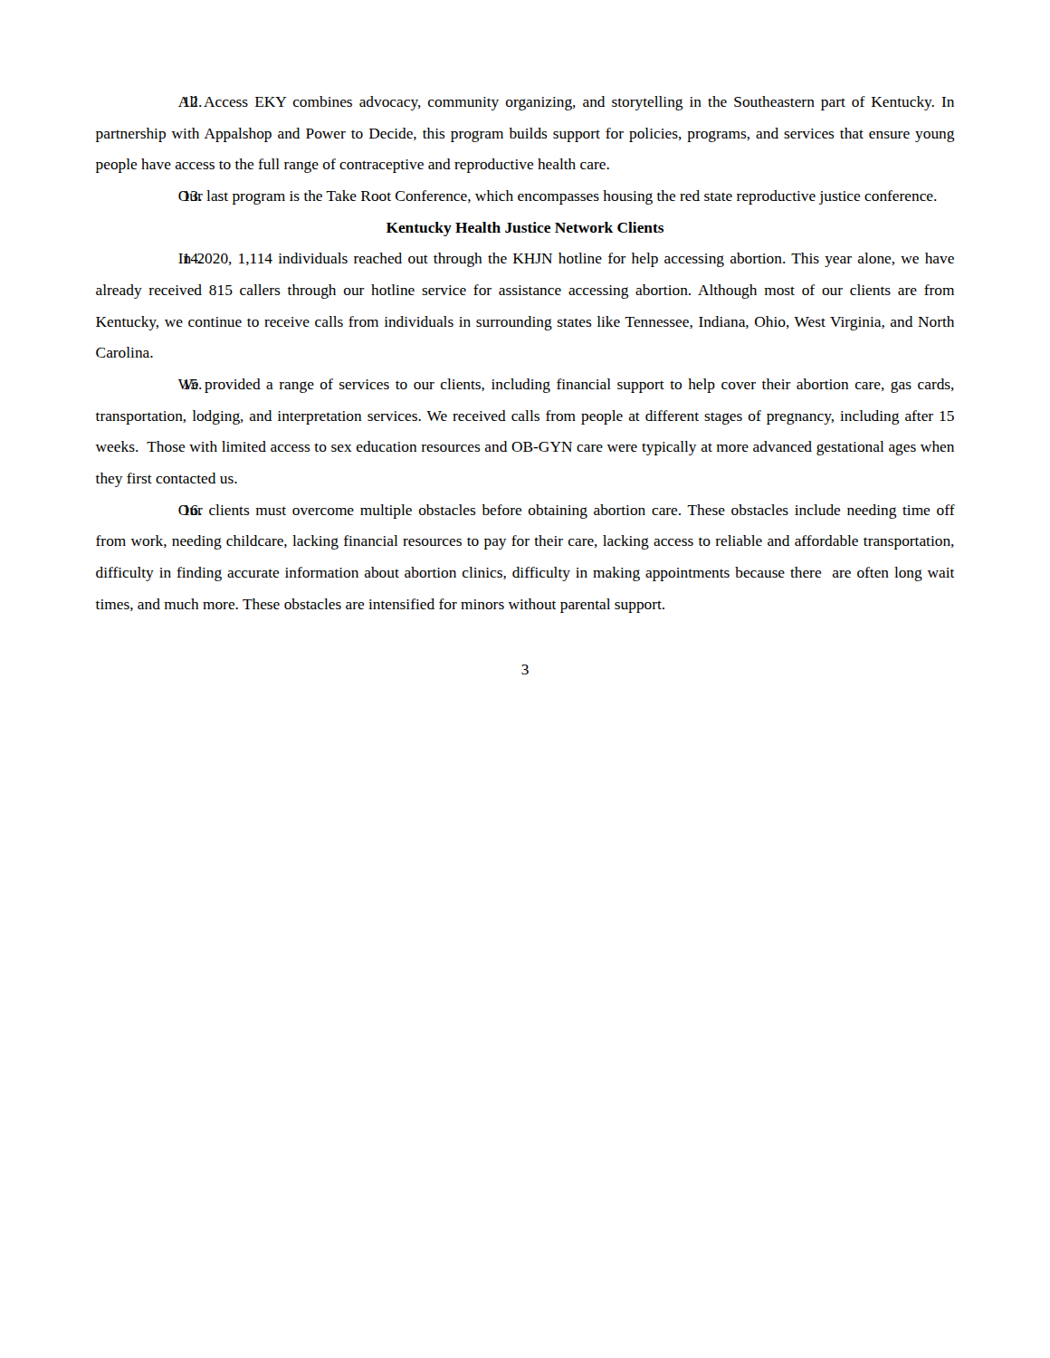12. All Access EKY combines advocacy, community organizing, and storytelling in the Southeastern part of Kentucky. In partnership with Appalshop and Power to Decide, this program builds support for policies, programs, and services that ensure young people have access to the full range of contraceptive and reproductive health care.
13. Our last program is the Take Root Conference, which encompasses housing the red state reproductive justice conference.
Kentucky Health Justice Network Clients
14. In 2020, 1,114 individuals reached out through the KHJN hotline for help accessing abortion. This year alone, we have already received 815 callers through our hotline service for assistance accessing abortion. Although most of our clients are from Kentucky, we continue to receive calls from individuals in surrounding states like Tennessee, Indiana, Ohio, West Virginia, and North Carolina.
15. We provided a range of services to our clients, including financial support to help cover their abortion care, gas cards, transportation, lodging, and interpretation services. We received calls from people at different stages of pregnancy, including after 15 weeks. Those with limited access to sex education resources and OB-GYN care were typically at more advanced gestational ages when they first contacted us.
16. Our clients must overcome multiple obstacles before obtaining abortion care. These obstacles include needing time off from work, needing childcare, lacking financial resources to pay for their care, lacking access to reliable and affordable transportation, difficulty in finding accurate information about abortion clinics, difficulty in making appointments because there are often long wait times, and much more. These obstacles are intensified for minors without parental support.
3